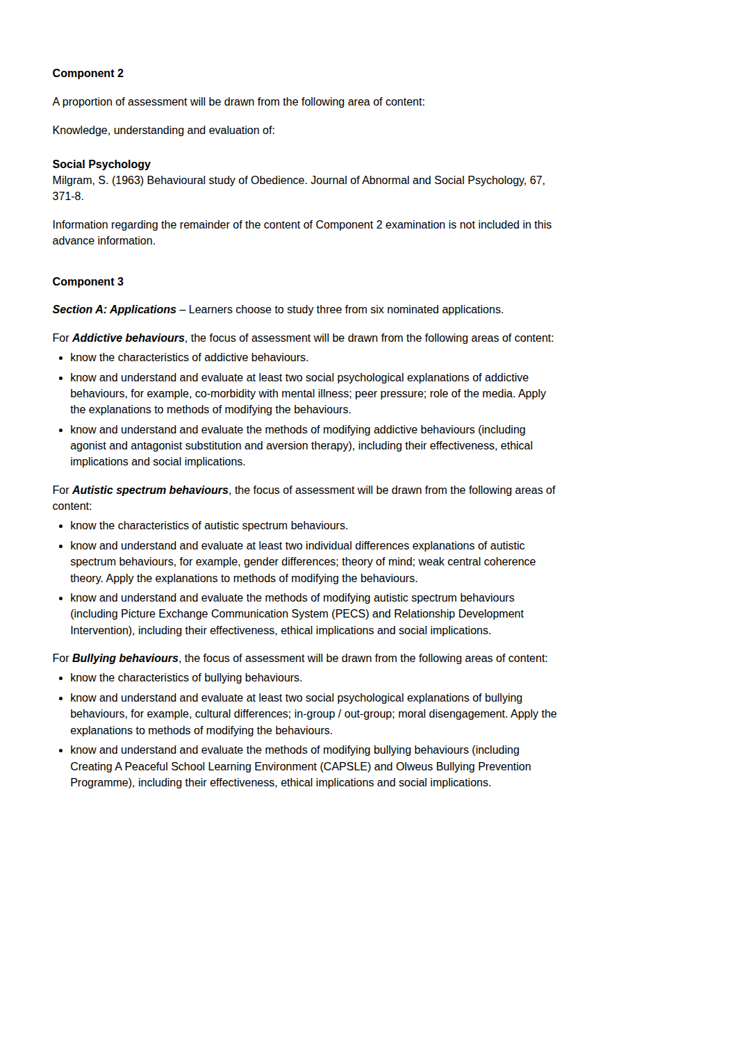Component 2
A proportion of assessment will be drawn from the following area of content:
Knowledge, understanding and evaluation of:
Social Psychology
Milgram, S. (1963) Behavioural study of Obedience. Journal of Abnormal and Social Psychology, 67, 371-8.
Information regarding the remainder of the content of Component 2 examination is not included in this advance information.
Component 3
Section A: Applications – Learners choose to study three from six nominated applications.
For Addictive behaviours, the focus of assessment will be drawn from the following areas of content:
know the characteristics of addictive behaviours.
know and understand and evaluate at least two social psychological explanations of addictive behaviours, for example, co-morbidity with mental illness; peer pressure; role of the media. Apply the explanations to methods of modifying the behaviours.
know and understand and evaluate the methods of modifying addictive behaviours (including agonist and antagonist substitution and aversion therapy), including their effectiveness, ethical implications and social implications.
For Autistic spectrum behaviours, the focus of assessment will be drawn from the following areas of content:
know the characteristics of autistic spectrum behaviours.
know and understand and evaluate at least two individual differences explanations of autistic spectrum behaviours, for example, gender differences; theory of mind; weak central coherence theory. Apply the explanations to methods of modifying the behaviours.
know and understand and evaluate the methods of modifying autistic spectrum behaviours (including Picture Exchange Communication System (PECS) and Relationship Development Intervention), including their effectiveness, ethical implications and social implications.
For Bullying behaviours, the focus of assessment will be drawn from the following areas of content:
know the characteristics of bullying behaviours.
know and understand and evaluate at least two social psychological explanations of bullying behaviours, for example, cultural differences; in-group / out-group; moral disengagement. Apply the explanations to methods of modifying the behaviours.
know and understand and evaluate the methods of modifying bullying behaviours (including Creating A Peaceful School Learning Environment (CAPSLE) and Olweus Bullying Prevention Programme), including their effectiveness, ethical implications and social implications.